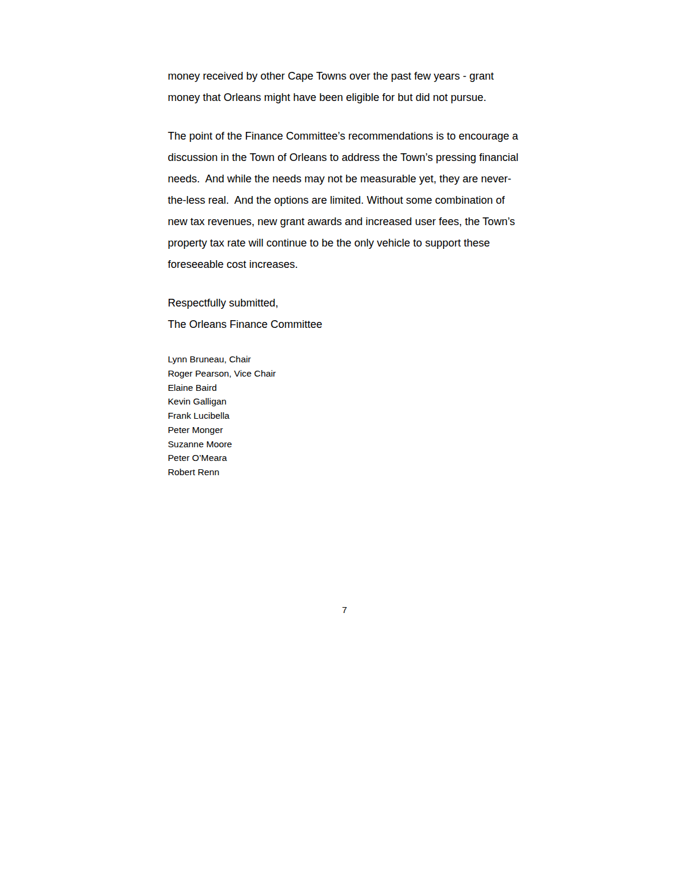money received by other Cape Towns over the past few years - grant money that Orleans might have been eligible for but did not pursue.
The point of the Finance Committee’s recommendations is to encourage a discussion in the Town of Orleans to address the Town’s pressing financial needs. And while the needs may not be measurable yet, they are never-the-less real. And the options are limited. Without some combination of new tax revenues, new grant awards and increased user fees, the Town’s property tax rate will continue to be the only vehicle to support these foreseeable cost increases.
Respectfully submitted,
The Orleans Finance Committee
Lynn Bruneau, Chair
Roger Pearson, Vice Chair
Elaine Baird
Kevin Galligan
Frank Lucibella
Peter Monger
Suzanne Moore
Peter O’Meara
Robert Renn
7